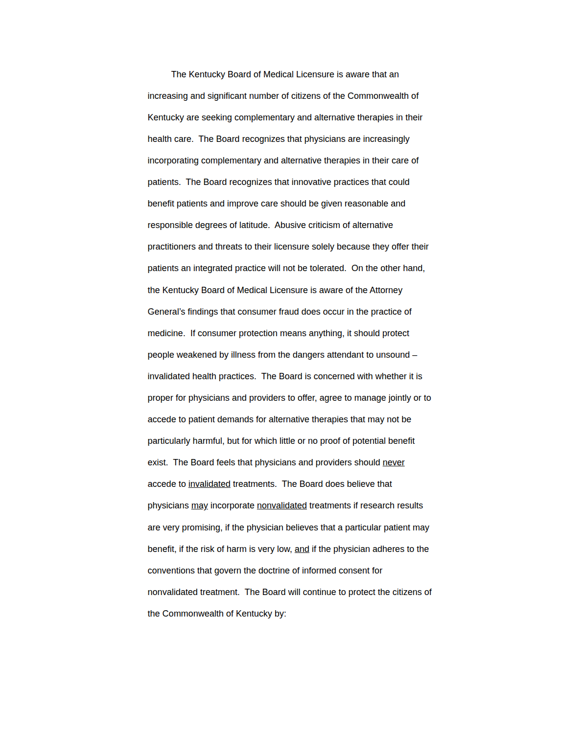The Kentucky Board of Medical Licensure is aware that an increasing and significant number of citizens of the Commonwealth of Kentucky are seeking complementary and alternative therapies in their health care. The Board recognizes that physicians are increasingly incorporating complementary and alternative therapies in their care of patients. The Board recognizes that innovative practices that could benefit patients and improve care should be given reasonable and responsible degrees of latitude. Abusive criticism of alternative practitioners and threats to their licensure solely because they offer their patients an integrated practice will not be tolerated. On the other hand, the Kentucky Board of Medical Licensure is aware of the Attorney General’s findings that consumer fraud does occur in the practice of medicine. If consumer protection means anything, it should protect people weakened by illness from the dangers attendant to unsound – invalidated health practices. The Board is concerned with whether it is proper for physicians and providers to offer, agree to manage jointly or to accede to patient demands for alternative therapies that may not be particularly harmful, but for which little or no proof of potential benefit exist. The Board feels that physicians and providers should never accede to invalidated treatments. The Board does believe that physicians may incorporate nonvalidated treatments if research results are very promising, if the physician believes that a particular patient may benefit, if the risk of harm is very low, and if the physician adheres to the conventions that govern the doctrine of informed consent for nonvalidated treatment. The Board will continue to protect the citizens of the Commonwealth of Kentucky by: